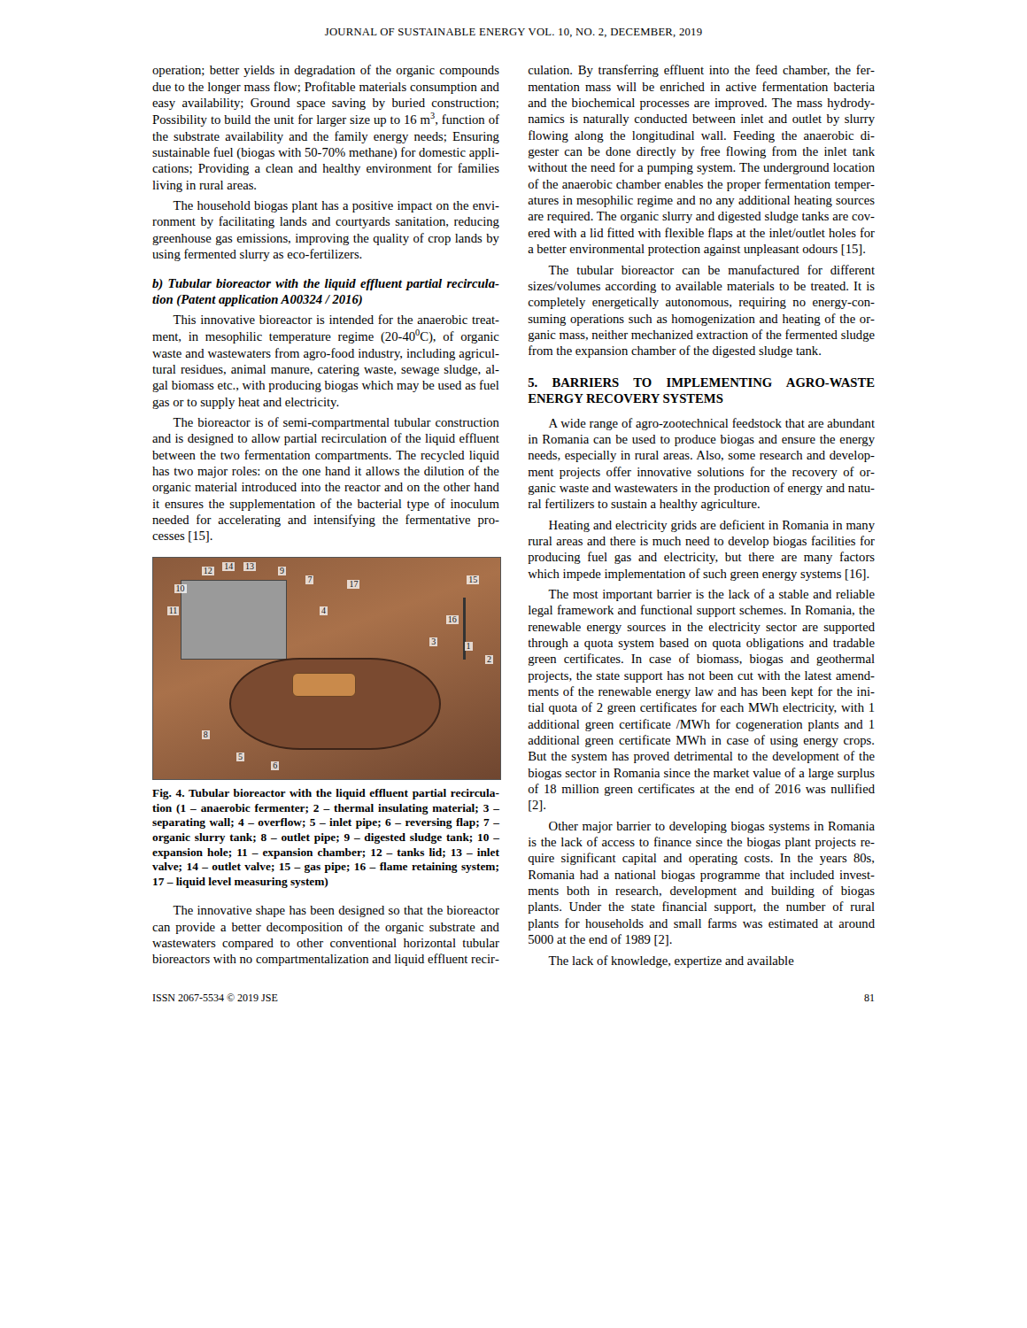JOURNAL OF SUSTAINABLE ENERGY VOL. 10, NO. 2, DECEMBER, 2019
operation; better yields in degradation of the organic compounds due to the longer mass flow; Profitable materials consumption and easy availability; Ground space saving by buried construction; Possibility to build the unit for larger size up to 16 m3, function of the substrate availability and the family energy needs; Ensuring sustainable fuel (biogas with 50-70% methane) for domestic applications; Providing a clean and healthy environment for families living in rural areas.
The household biogas plant has a positive impact on the environment by facilitating lands and courtyards sanitation, reducing greenhouse gas emissions, improving the quality of crop lands by using fermented slurry as eco-fertilizers.
b) Tubular bioreactor with the liquid effluent partial recirculation (Patent application A00324 / 2016)
This innovative bioreactor is intended for the anaerobic treatment, in mesophilic temperature regime (20-400C), of organic waste and wastewaters from agro-food industry, including agricultural residues, animal manure, catering waste, sewage sludge, algal biomass etc., with producing biogas which may be used as fuel gas or to supply heat and electricity.
The bioreactor is of semi-compartmental tubular construction and is designed to allow partial recirculation of the liquid effluent between the two fermentation compartments. The recycled liquid has two major roles: on the one hand it allows the dilution of the organic material introduced into the reactor and on the other hand it ensures the supplementation of the bacterial type of inoculum needed for accelerating and intensifying the fermentative processes [15].
12 14 13 9 7 10 11 17 15 4 16 3 1 2 8 5 6
Fig. 4. Tubular bioreactor with the liquid effluent partial recirculation (1 – anaerobic fermenter; 2 – thermal insulating material; 3 – separating wall; 4 – overflow; 5 – inlet pipe; 6 – reversing flap; 7 – organic slurry tank; 8 – outlet pipe; 9 – digested sludge tank; 10 – expansion hole; 11 – expansion chamber; 12 – tanks lid; 13 – inlet valve; 14 – outlet valve; 15 – gas pipe; 16 – flame retaining system; 17 – liquid level measuring system)
The innovative shape has been designed so that the bioreactor can provide a better decomposition of the organic substrate and wastewaters compared to other conventional horizontal tubular bioreactors with no compartmentalization and liquid effluent recirculation. By transferring effluent into the feed chamber, the fermentation mass will be enriched in active fermentation bacteria and the biochemical processes are improved. The mass hydrodynamics is naturally conducted between inlet and outlet by slurry flowing along the longitudinal wall. Feeding the anaerobic digester can be done directly by free flowing from the inlet tank without the need for a pumping system. The underground location of the anaerobic chamber enables the proper fermentation temperatures in mesophilic regime and no any additional heating sources are required. The organic slurry and digested sludge tanks are covered with a lid fitted with flexible flaps at the inlet/outlet holes for a better environmental protection against unpleasant odours [15].
The tubular bioreactor can be manufactured for different sizes/volumes according to available materials to be treated. It is completely energetically autonomous, requiring no energy-consuming operations such as homogenization and heating of the organic mass, neither mechanized extraction of the fermented sludge from the expansion chamber of the digested sludge tank.
5. Barriers to implementing agro-waste energy recovery systems
A wide range of agro-zootechnical feedstock that are abundant in Romania can be used to produce biogas and ensure the energy needs, especially in rural areas. Also, some research and development projects offer innovative solutions for the recovery of organic waste and wastewaters in the production of energy and natural fertilizers to sustain a healthy agriculture.
Heating and electricity grids are deficient in Romania in many rural areas and there is much need to develop biogas facilities for producing fuel gas and electricity, but there are many factors which impede implementation of such green energy systems [16].
The most important barrier is the lack of a stable and reliable legal framework and functional support schemes. In Romania, the renewable energy sources in the electricity sector are supported through a quota system based on quota obligations and tradable green certificates. In case of biomass, biogas and geothermal projects, the state support has not been cut with the latest amendments of the renewable energy law and has been kept for the initial quota of 2 green certificates for each MWh electricity, with 1 additional green certificate /MWh for cogeneration plants and 1 additional green certificate MWh in case of using energy crops. But the system has proved detrimental to the development of the biogas sector in Romania since the market value of a large surplus of 18 million green certificates at the end of 2016 was nullified [2].
Other major barrier to developing biogas systems in Romania is the lack of access to finance since the biogas plant projects require significant capital and operating costs. In the years 80s, Romania had a national biogas programme that included investments both in research, development and building of biogas plants. Under the state financial support, the number of rural plants for households and small farms was estimated at around 5000 at the end of 1989 [2].
The lack of knowledge, expertize and available
ISSN 2067-5534 © 2019 JSE 81